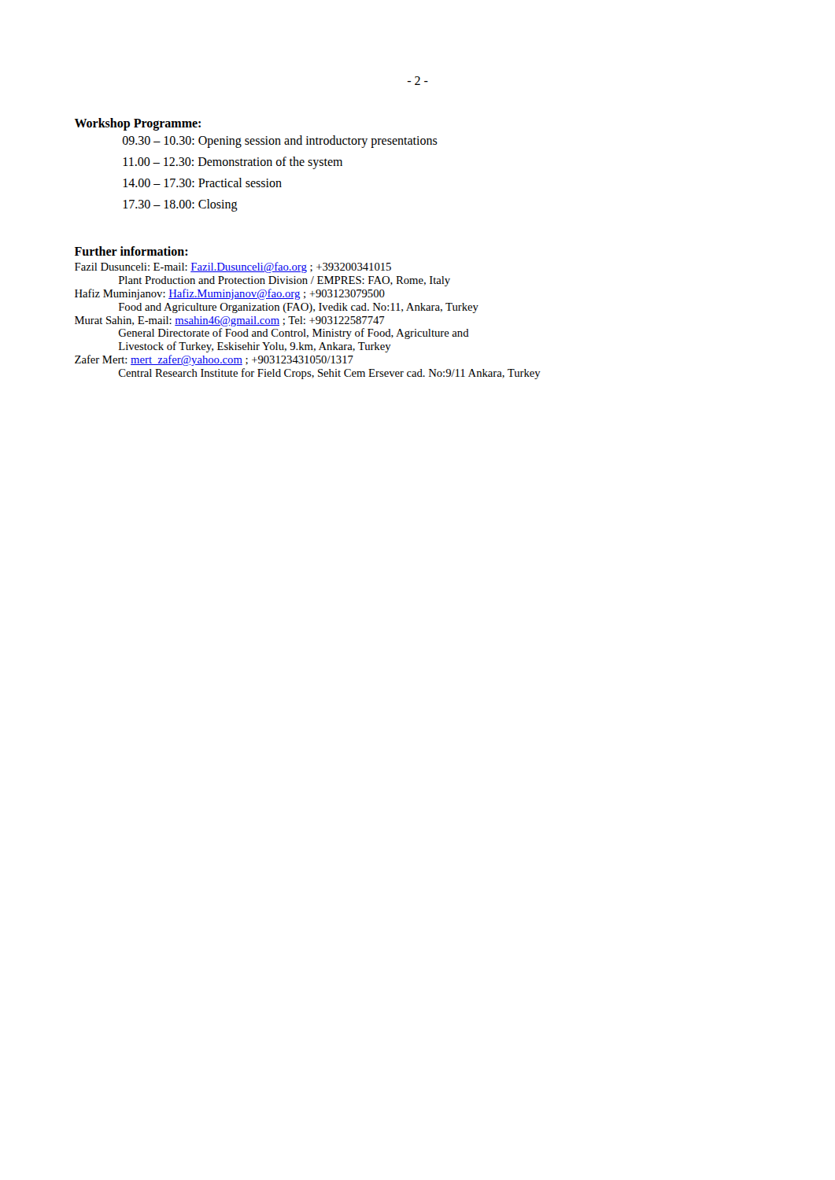- 2 -
Workshop Programme:
09.30 – 10.30: Opening session and introductory presentations
11.00 – 12.30: Demonstration of the system
14.00 – 17.30: Practical session
17.30 – 18.00: Closing
Further information:
Fazil Dusunceli: E-mail: Fazil.Dusunceli@fao.org ; +393200341015
Plant Production and Protection Division / EMPRES: FAO, Rome, Italy
Hafiz Muminjanov: Hafiz.Muminjanov@fao.org ; +903123079500
Food and Agriculture Organization (FAO), Ivedik cad. No:11, Ankara, Turkey
Murat Sahin, E-mail: msahin46@gmail.com ; Tel: +903122587747
General Directorate of Food and Control, Ministry of Food, Agriculture and
Livestock of Turkey, Eskisehir Yolu, 9.km, Ankara, Turkey
Zafer Mert: mert_zafer@yahoo.com ; +903123431050/1317
Central Research Institute for Field Crops, Sehit Cem Ersever cad. No:9/11 Ankara, Turkey